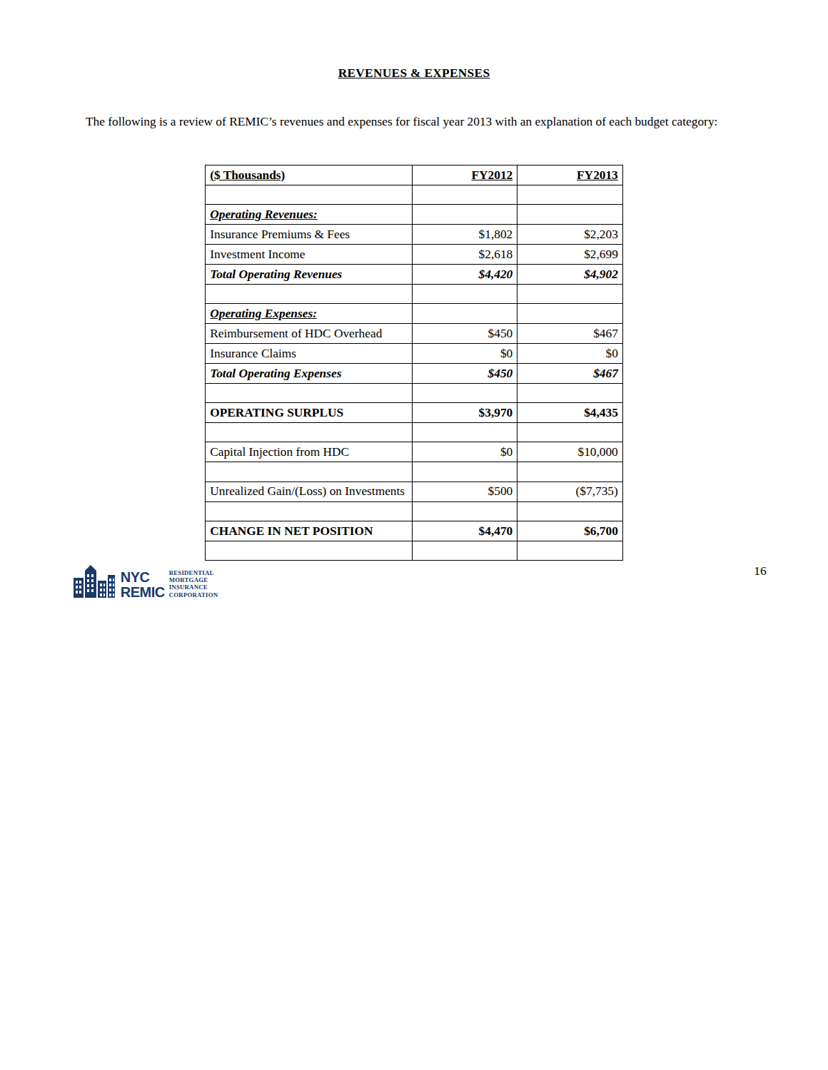REVENUES & EXPENSES
The following is a review of REMIC’s revenues and expenses for fiscal year 2013 with an explanation of each budget category:
| ($ Thousands) | FY2012 | FY2013 |
| Operating Revenues: | | |
| Insurance Premiums & Fees | $1,802 | $2,203 |
| Investment Income | $2,618 | $2,699 |
| Total Operating Revenues | $4,420 | $4,902 |
| Operating Expenses: | | |
| Reimbursement of HDC Overhead | $450 | $467 |
| Insurance Claims | $0 | $0 |
| Total Operating Expenses | $450 | $467 |
| OPERATING SURPLUS | $3,970 | $4,435 |
| Capital Injection from HDC | $0 | $10,000 |
| Unrealized Gain/(Loss) on Investments | $500 | ($7,735) |
| CHANGE IN NET POSITION | $4,470 | $6,700 |
NYC
REMIC
RESIDENTIAL
MORTGAGE
INSURANCE
CORPORATION
16